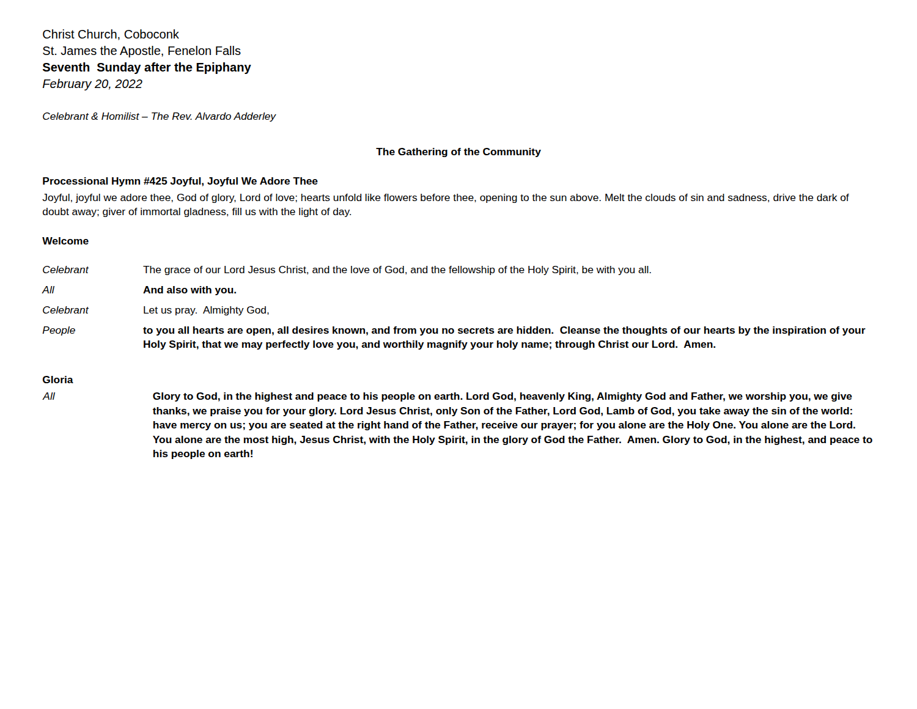Christ Church, Coboconk
St. James the Apostle, Fenelon Falls
Seventh Sunday after the Epiphany
February 20, 2022
Celebrant & Homilist – The Rev. Alvardo Adderley
The Gathering of the Community
Processional Hymn #425 Joyful, Joyful We Adore Thee
Joyful, joyful we adore thee, God of glory, Lord of love; hearts unfold like flowers before thee, opening to the sun above. Melt the clouds of sin and sadness, drive the dark of doubt away; giver of immortal gladness, fill us with the light of day.
Welcome
| Celebrant | The grace of our Lord Jesus Christ, and the love of God, and the fellowship of the Holy Spirit, be with you all. |
| All | And also with you. |
| Celebrant | Let us pray. Almighty God, |
| People | to you all hearts are open, all desires known, and from you no secrets are hidden. Cleanse the thoughts of our hearts by the inspiration of your Holy Spirit, that we may perfectly love you, and worthily magnify your holy name; through Christ our Lord. Amen. |
Gloria
| All | Glory to God, in the highest and peace to his people on earth. Lord God, heavenly King, Almighty God and Father, we worship you, we give thanks, we praise you for your glory. Lord Jesus Christ, only Son of the Father, Lord God, Lamb of God, you take away the sin of the world: have mercy on us; you are seated at the right hand of the Father, receive our prayer; for you alone are the Holy One. You alone are the Lord. You alone are the most high, Jesus Christ, with the Holy Spirit, in the glory of God the Father. Amen. Glory to God, in the highest, and peace to his people on earth! |